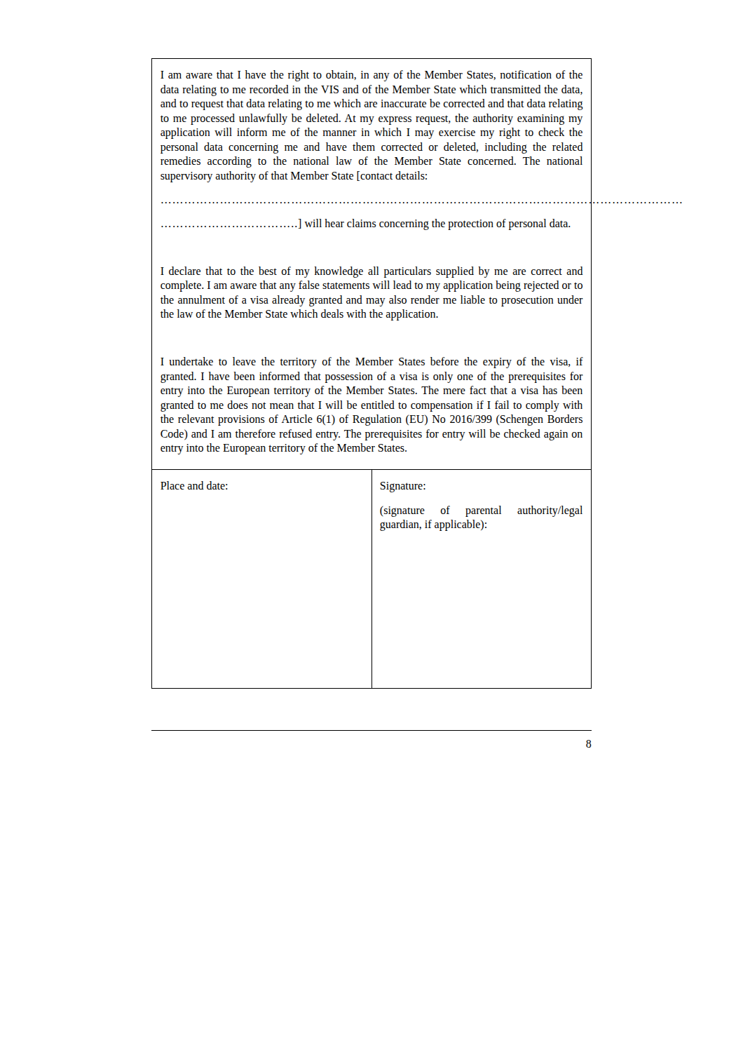| I am aware that I have the right to obtain, in any of the Member States, notification of the data relating to me recorded in the VIS and of the Member State which transmitted the data, and to request that data relating to me which are inaccurate be corrected and that data relating to me processed unlawfully be deleted. At my express request, the authority examining my application will inform me of the manner in which I may exercise my right to check the personal data concerning me and have them corrected or deleted, including the related remedies according to the national law of the Member State concerned. The national supervisory authority of that Member State [contact details: …………………………………………………………………………………………………………………… …………………………….. ] will hear claims concerning the protection of personal data. I declare that to the best of my knowledge all particulars supplied by me are correct and complete. I am aware that any false statements will lead to my application being rejected or to the annulment of a visa already granted and may also render me liable to prosecution under the law of the Member State which deals with the application. I undertake to leave the territory of the Member States before the expiry of the visa, if granted. I have been informed that possession of a visa is only one of the prerequisites for entry into the European territory of the Member States. The mere fact that a visa has been granted to me does not mean that I will be entitled to compensation if I fail to comply with the relevant provisions of Article 6(1) of Regulation (EU) No 2016/399 (Schengen Borders Code) and I am therefore refused entry. The prerequisites for entry will be checked again on entry into the European territory of the Member States. |
| Place and date: | Signature: (signature of parental authority/legal guardian, if applicable): |
8